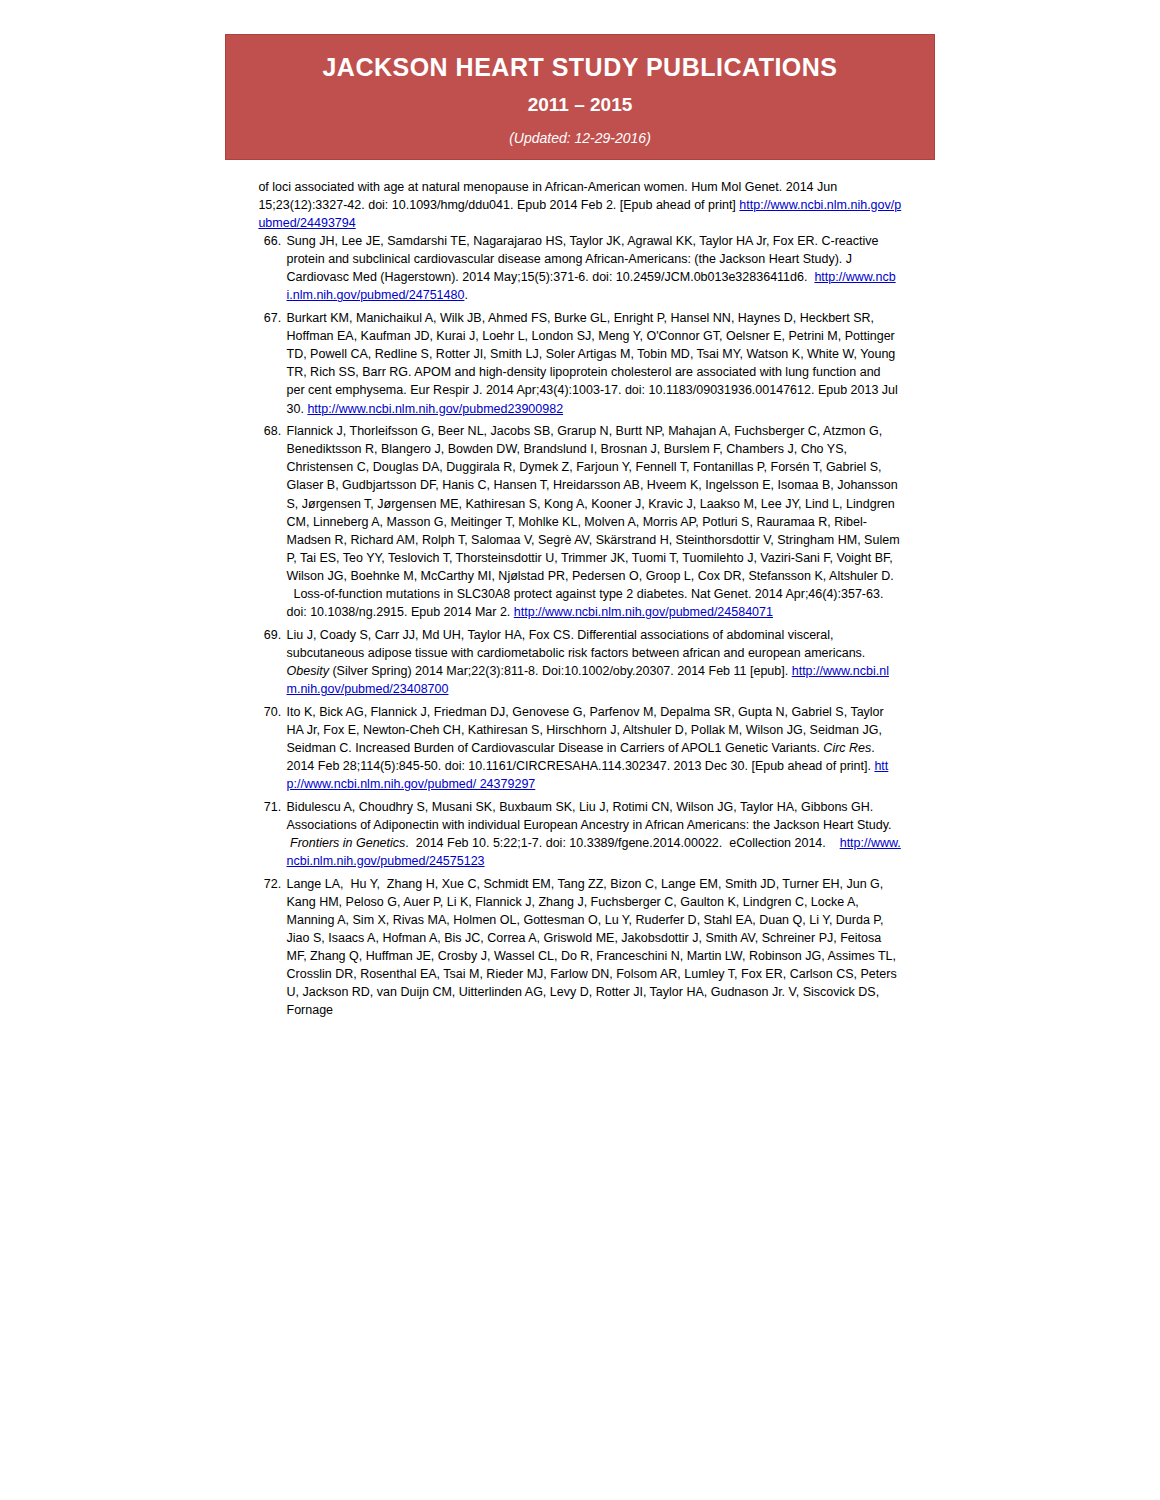JACKSON HEART STUDY PUBLICATIONS
2011 – 2015
(Updated: 12-29-2016)
of loci associated with age at natural menopause in African-American women. Hum Mol Genet. 2014 Jun 15;23(12):3327-42. doi: 10.1093/hmg/ddu041. Epub 2014 Feb 2. [Epub ahead of print] http://www.ncbi.nlm.nih.gov/pubmed/24493794
Sung JH, Lee JE, Samdarshi TE, Nagarajarao HS, Taylor JK, Agrawal KK, Taylor HA Jr, Fox ER. C-reactive protein and subclinical cardiovascular disease among African-Americans: (the Jackson Heart Study). J Cardiovasc Med (Hagerstown). 2014 May;15(5):371-6. doi: 10.2459/JCM.0b013e32836411d6. http://www.ncbi.nlm.nih.gov/pubmed/24751480.
Burkart KM, Manichaikul A, Wilk JB, Ahmed FS, Burke GL, Enright P, Hansel NN, Haynes D, Heckbert SR, Hoffman EA, Kaufman JD, Kurai J, Loehr L, London SJ, Meng Y, O'Connor GT, Oelsner E, Petrini M, Pottinger TD, Powell CA, Redline S, Rotter JI, Smith LJ, Soler Artigas M, Tobin MD, Tsai MY, Watson K, White W, Young TR, Rich SS, Barr RG. APOM and high-density lipoprotein cholesterol are associated with lung function and per cent emphysema. Eur Respir J. 2014 Apr;43(4):1003-17. doi: 10.1183/09031936.00147612. Epub 2013 Jul 30. http://www.ncbi.nlm.nih.gov/pubmed23900982
Flannick J, Thorleifsson G, Beer NL, Jacobs SB, Grarup N, Burtt NP, Mahajan A, Fuchsberger C, Atzmon G, Benediktsson R, Blangero J, Bowden DW, Brandslund I, Brosnan J, Burslem F, Chambers J, Cho YS, Christensen C, Douglas DA, Duggirala R, Dymek Z, Farjoun Y, Fennell T, Fontanillas P, Forsén T, Gabriel S, Glaser B, Gudbjartsson DF, Hanis C, Hansen T, Hreidarsson AB, Hveem K, Ingelsson E, Isomaa B, Johansson S, Jørgensen T, Jørgensen ME, Kathiresan S, Kong A, Kooner J, Kravic J, Laakso M, Lee JY, Lind L, Lindgren CM, Linneberg A, Masson G, Meitinger T, Mohlke KL, Molven A, Morris AP, Potluri S, Rauramaa R, Ribel-Madsen R, Richard AM, Rolph T, Salomaa V, Segrè AV, Skärstrand H, Steinthorsdottir V, Stringham HM, Sulem P, Tai ES, Teo YY, Teslovich T, Thorsteinsdottir U, Trimmer JK, Tuomi T, Tuomilehto J, Vaziri-Sani F, Voight BF, Wilson JG, Boehnke M, McCarthy MI, Njølstad PR, Pedersen O, Groop L, Cox DR, Stefansson K, Altshuler D. Loss-of-function mutations in SLC30A8 protect against type 2 diabetes. Nat Genet. 2014 Apr;46(4):357-63. doi: 10.1038/ng.2915. Epub 2014 Mar 2. http://www.ncbi.nlm.nih.gov/pubmed/24584071
Liu J, Coady S, Carr JJ, Md UH, Taylor HA, Fox CS. Differential associations of abdominal visceral, subcutaneous adipose tissue with cardiometabolic risk factors between african and european americans. Obesity (Silver Spring) 2014 Mar;22(3):811-8. Doi:10.1002/oby.20307. 2014 Feb 11 [epub]. http://www.ncbi.nlm.nih.gov/pubmed/23408700
Ito K, Bick AG, Flannick J, Friedman DJ, Genovese G, Parfenov M, Depalma SR, Gupta N, Gabriel S, Taylor HA Jr, Fox E, Newton-Cheh CH, Kathiresan S, Hirschhorn J, Altshuler D, Pollak M, Wilson JG, Seidman JG, Seidman C. Increased Burden of Cardiovascular Disease in Carriers of APOL1 Genetic Variants. Circ Res. 2014 Feb 28;114(5):845-50. doi: 10.1161/CIRCRESAHA.114.302347. 2013 Dec 30. [Epub ahead of print]. http://www.ncbi.nlm.nih.gov/pubmed/ 24379297
Bidulescu A, Choudhry S, Musani SK, Buxbaum SK, Liu J, Rotimi CN, Wilson JG, Taylor HA, Gibbons GH. Associations of Adiponectin with individual European Ancestry in African Americans: the Jackson Heart Study. Frontiers in Genetics. 2014 Feb 10. 5:22;1-7. doi: 10.3389/fgene.2014.00022. eCollection 2014. http://www.ncbi.nlm.nih.gov/pubmed/24575123
Lange LA, Hu Y, Zhang H, Xue C, Schmidt EM, Tang ZZ, Bizon C, Lange EM, Smith JD, Turner EH, Jun G, Kang HM, Peloso G, Auer P, Li K, Flannick J, Zhang J, Fuchsberger C, Gaulton K, Lindgren C, Locke A, Manning A, Sim X, Rivas MA, Holmen OL, Gottesman O, Lu Y, Ruderfer D, Stahl EA, Duan Q, Li Y, Durda P, Jiao S, Isaacs A, Hofman A, Bis JC, Correa A, Griswold ME, Jakobsdottir J, Smith AV, Schreiner PJ, Feitosa MF, Zhang Q, Huffman JE, Crosby J, Wassel CL, Do R, Franceschini N, Martin LW, Robinson JG, Assimes TL, Crosslin DR, Rosenthal EA, Tsai M, Rieder MJ, Farlow DN, Folsom AR, Lumley T, Fox ER, Carlson CS, Peters U, Jackson RD, van Duijn CM, Uitterlinden AG, Levy D, Rotter JI, Taylor HA, Gudnason Jr. V, Siscovick DS, Fornage